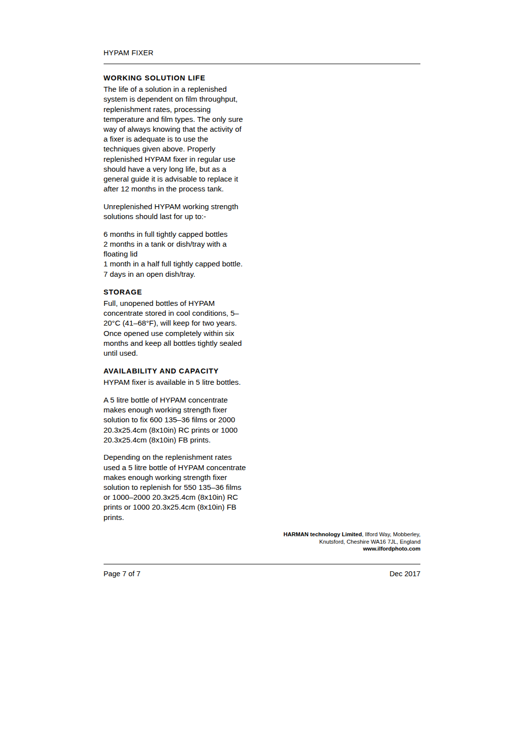HYPAM FIXER
Working solution life
The life of a solution in a replenished system is dependent on film throughput, replenishment rates, processing temperature and film types. The only sure way of always knowing that the activity of a fixer is adequate is to use the techniques given above. Properly replenished HYPAM fixer in regular use should have a very long life, but as a general guide it is advisable to replace it after 12 months in the process tank.
Unreplenished HYPAM working strength solutions should last for up to:-
6 months in full tightly capped bottles
2 months in a tank or dish/tray with a floating lid
1 month in a half full tightly capped bottle.
7 days in an open dish/tray.
Storage
Full, unopened bottles of HYPAM concentrate stored in cool conditions, 5–20°C (41–68°F), will keep for two years. Once opened use completely within six months and keep all bottles tightly sealed until used.
Availability and capacity
HYPAM fixer is available in 5 litre bottles.
A 5 litre bottle of HYPAM concentrate makes enough working strength fixer solution to fix 600 135–36 films or 2000 20.3x25.4cm (8x10in) RC prints or 1000 20.3x25.4cm (8x10in) FB prints.
Depending on the replenishment rates used a 5 litre bottle of HYPAM concentrate makes enough working strength fixer solution to replenish for 550 135–36 films or 1000–2000 20.3x25.4cm (8x10in) RC prints or 1000 20.3x25.4cm (8x10in) FB prints.
HARMAN technology Limited, Ilford Way, Mobberley,
Knutsford, Cheshire WA16 7JL, England
www.ilfordphoto.com
Page 7 of 7 Dec 2017